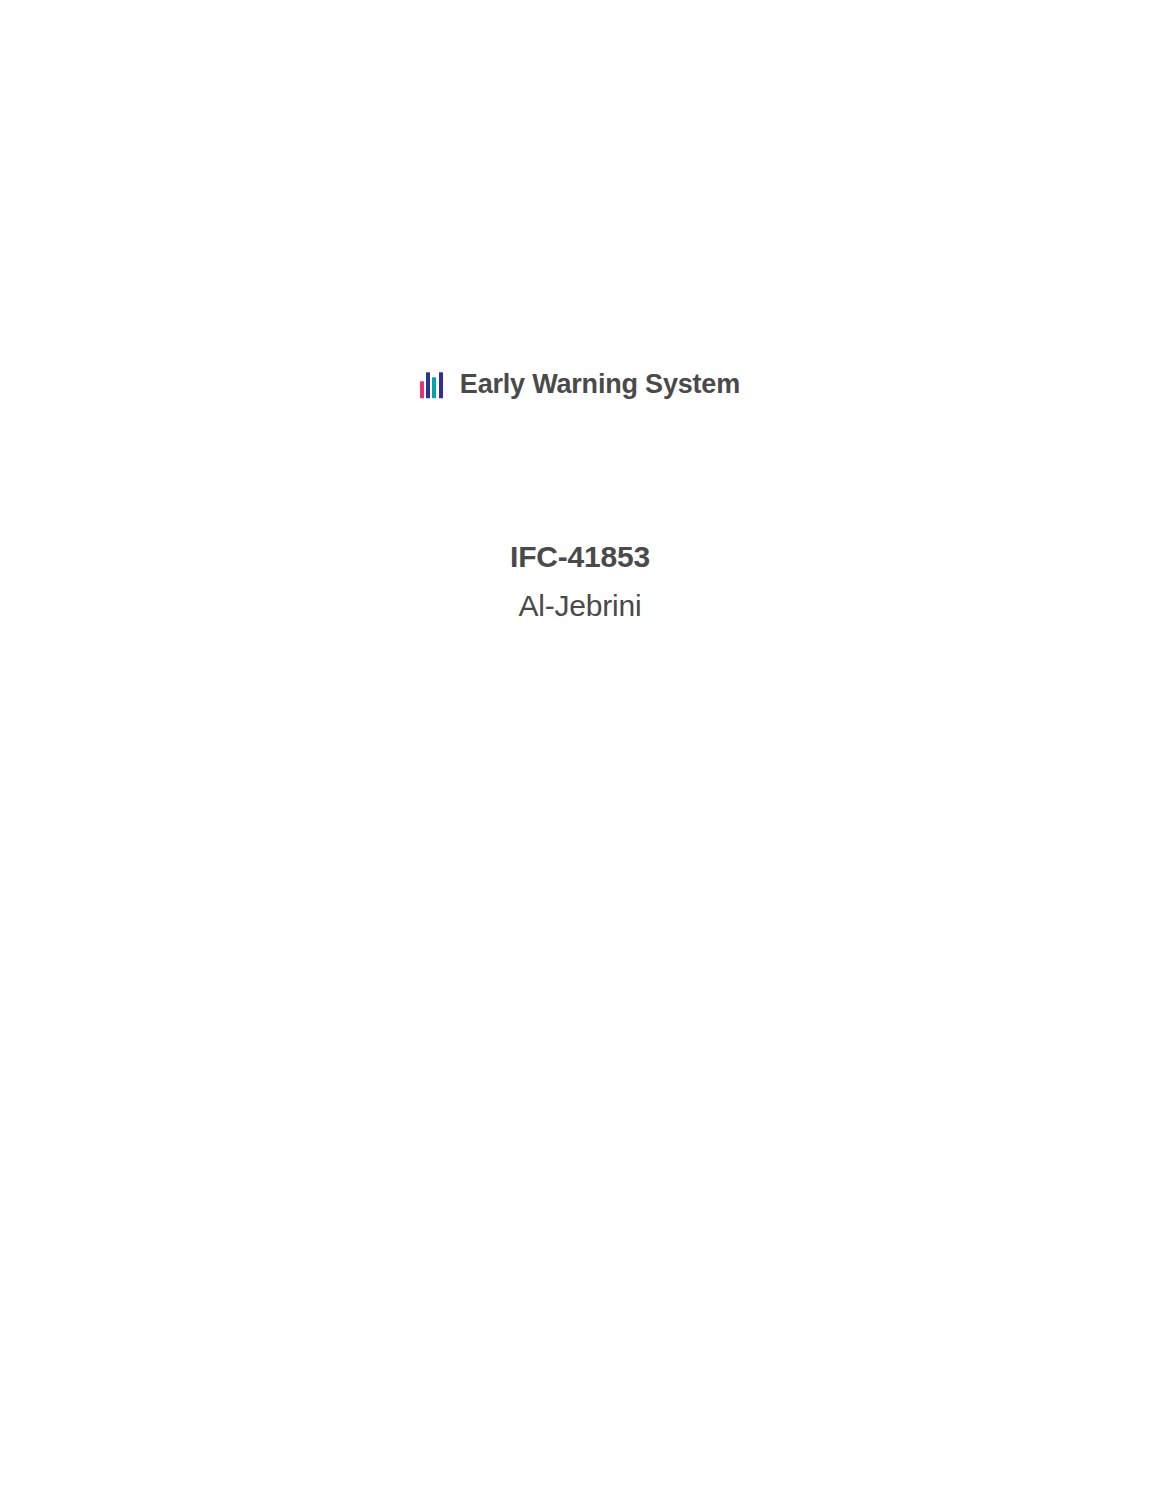Early Warning System
IFC-41853
Al-Jebrini